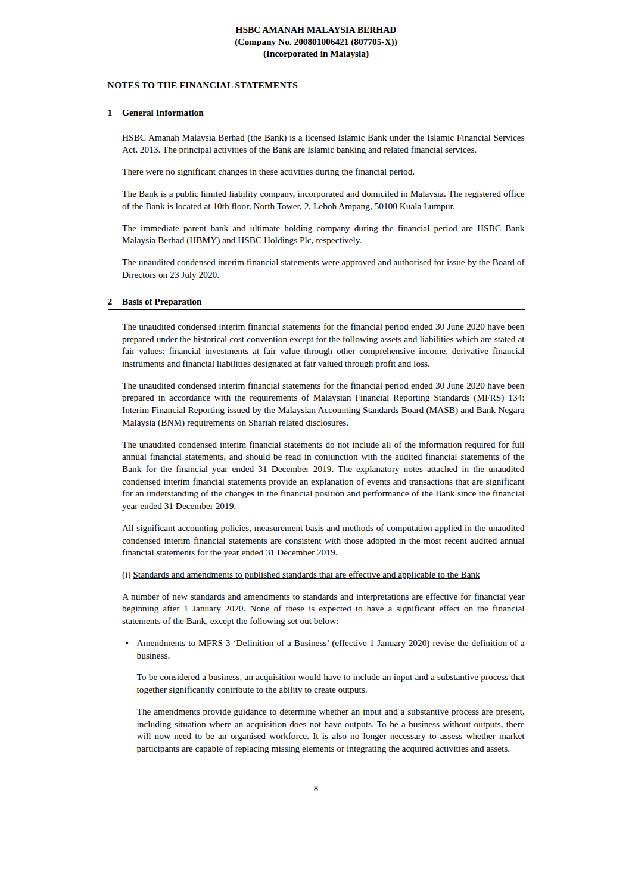HSBC AMANAH MALAYSIA BERHAD
(Company No. 200801006421 (807705-X))
(Incorporated in Malaysia)
NOTES TO THE FINANCIAL STATEMENTS
1 General Information
HSBC Amanah Malaysia Berhad (the Bank) is a licensed Islamic Bank under the Islamic Financial Services Act, 2013. The principal activities of the Bank are Islamic banking and related financial services.
There were no significant changes in these activities during the financial period.
The Bank is a public limited liability company, incorporated and domiciled in Malaysia. The registered office of the Bank is located at 10th floor, North Tower, 2, Leboh Ampang, 50100 Kuala Lumpur.
The immediate parent bank and ultimate holding company during the financial period are HSBC Bank Malaysia Berhad (HBMY) and HSBC Holdings Plc, respectively.
The unaudited condensed interim financial statements were approved and authorised for issue by the Board of Directors on 23 July 2020.
2 Basis of Preparation
The unaudited condensed interim financial statements for the financial period ended 30 June 2020 have been prepared under the historical cost convention except for the following assets and liabilities which are stated at fair values: financial investments at fair value through other comprehensive income, derivative financial instruments and financial liabilities designated at fair valued through profit and loss.
The unaudited condensed interim financial statements for the financial period ended 30 June 2020 have been prepared in accordance with the requirements of Malaysian Financial Reporting Standards (MFRS) 134: Interim Financial Reporting issued by the Malaysian Accounting Standards Board (MASB) and Bank Negara Malaysia (BNM) requirements on Shariah related disclosures.
The unaudited condensed interim financial statements do not include all of the information required for full annual financial statements, and should be read in conjunction with the audited financial statements of the Bank for the financial year ended 31 December 2019. The explanatory notes attached in the unaudited condensed interim financial statements provide an explanation of events and transactions that are significant for an understanding of the changes in the financial position and performance of the Bank since the financial year ended 31 December 2019.
All significant accounting policies, measurement basis and methods of computation applied in the unaudited condensed interim financial statements are consistent with those adopted in the most recent audited annual financial statements for the year ended 31 December 2019.
(i) Standards and amendments to published standards that are effective and applicable to the Bank
A number of new standards and amendments to standards and interpretations are effective for financial year beginning after 1 January 2020. None of these is expected to have a significant effect on the financial statements of the Bank, except the following set out below:
Amendments to MFRS 3 ‘Definition of a Business’ (effective 1 January 2020) revise the definition of a business.
To be considered a business, an acquisition would have to include an input and a substantive process that together significantly contribute to the ability to create outputs.
The amendments provide guidance to determine whether an input and a substantive process are present, including situation where an acquisition does not have outputs. To be a business without outputs, there will now need to be an organised workforce. It is also no longer necessary to assess whether market participants are capable of replacing missing elements or integrating the acquired activities and assets.
8